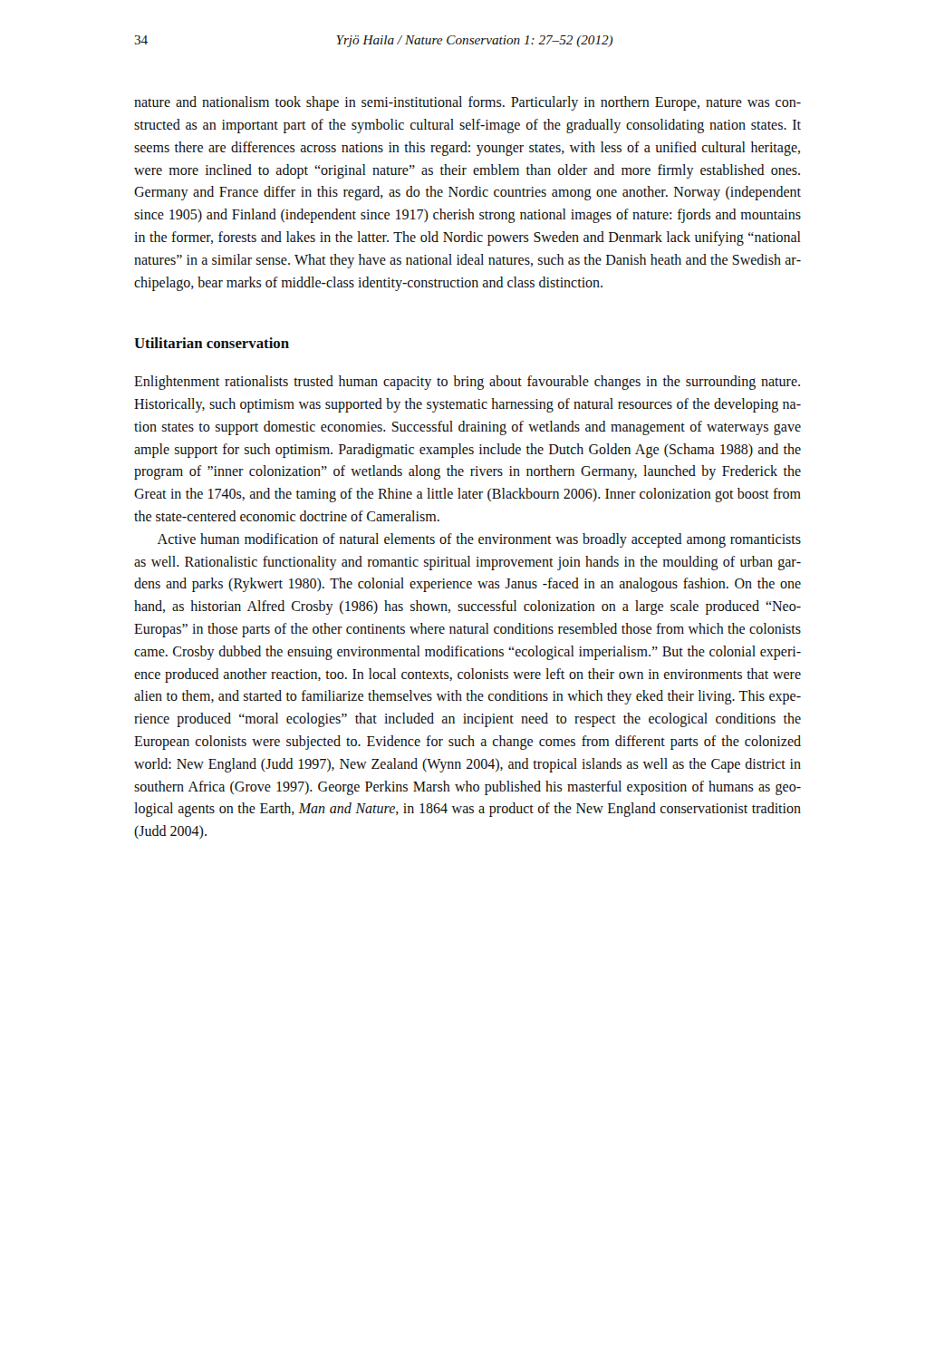34 Yrjö Haila / Nature Conservation 1: 27–52 (2012)
nature and nationalism took shape in semi-institutional forms. Particularly in northern Europe, nature was constructed as an important part of the symbolic cultural self-image of the gradually consolidating nation states. It seems there are differences across nations in this regard: younger states, with less of a unified cultural heritage, were more inclined to adopt “original nature” as their emblem than older and more firmly established ones. Germany and France differ in this regard, as do the Nordic countries among one another. Norway (independent since 1905) and Finland (independent since 1917) cherish strong national images of nature: fjords and mountains in the former, forests and lakes in the latter. The old Nordic powers Sweden and Denmark lack unifying “national natures” in a similar sense. What they have as national ideal natures, such as the Danish heath and the Swedish archipelago, bear marks of middle-class identity-construction and class distinction.
Utilitarian conservation
Enlightenment rationalists trusted human capacity to bring about favourable changes in the surrounding nature. Historically, such optimism was supported by the systematic harnessing of natural resources of the developing nation states to support domestic economies. Successful draining of wetlands and management of waterways gave ample support for such optimism. Paradigmatic examples include the Dutch Golden Age (Schama 1988) and the program of ”inner colonization” of wetlands along the rivers in northern Germany, launched by Frederick the Great in the 1740s, and the taming of the Rhine a little later (Blackbourn 2006). Inner colonization got boost from the state-centered economic doctrine of Cameralism.
Active human modification of natural elements of the environment was broadly accepted among romanticists as well. Rationalistic functionality and romantic spiritual improvement join hands in the moulding of urban gardens and parks (Rykwert 1980). The colonial experience was Janus -faced in an analogous fashion. On the one hand, as historian Alfred Crosby (1986) has shown, successful colonization on a large scale produced “Neo-Europas” in those parts of the other continents where natural conditions resembled those from which the colonists came. Crosby dubbed the ensuing environmental modifications “ecological imperialism.” But the colonial experience produced another reaction, too. In local contexts, colonists were left on their own in environments that were alien to them, and started to familiarize themselves with the conditions in which they eked their living. This experience produced “moral ecologies” that included an incipient need to respect the ecological conditions the European colonists were subjected to. Evidence for such a change comes from different parts of the colonized world: New England (Judd 1997), New Zealand (Wynn 2004), and tropical islands as well as the Cape district in southern Africa (Grove 1997). George Perkins Marsh who published his masterful exposition of humans as geological agents on the Earth, Man and Nature, in 1864 was a product of the New England conservationist tradition (Judd 2004).